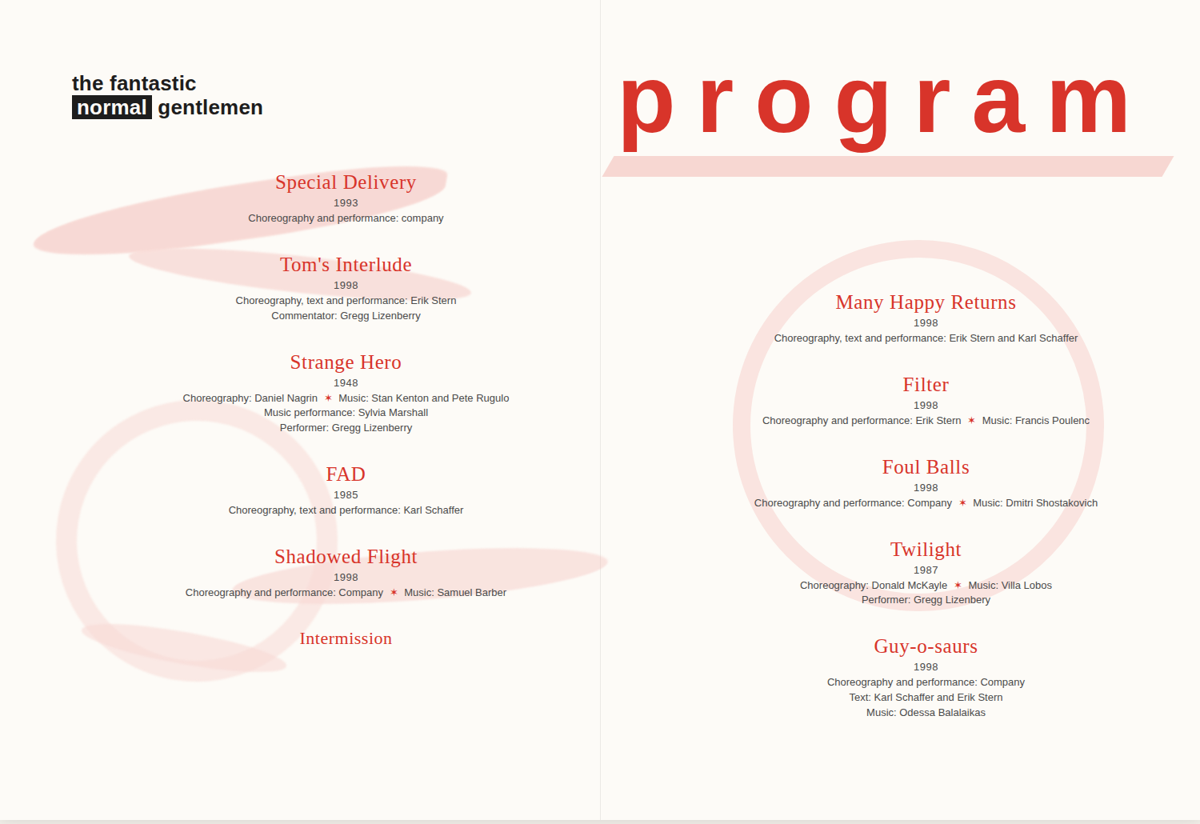the fantastic normal gentlemen
program
Special Delivery
1993
Choreography and performance: company
Tom's Interlude
1998
Choreography, text and performance: Erik Stern
Commentator: Gregg Lizenberry
Strange Hero
1948
Choreography: Daniel Nagrin ✶ Music: Stan Kenton and Pete Rugulo
Music performance: Sylvia Marshall
Performer: Gregg Lizenberry
FAD
1985
Choreography, text and performance: Karl Schaffer
Shadowed Flight
1998
Choreography and performance: Company ✶ Music: Samuel Barber
Intermission
Many Happy Returns
1998
Choreography, text and performance: Erik Stern and Karl Schaffer
Filter
1998
Choreography and performance: Erik Stern ✶ Music: Francis Poulenc
Foul Balls
1998
Choreography and performance: Company ✶ Music: Dmitri Shostakovich
Twilight
1987
Choreography: Donald McKayle ✶ Music: Villa Lobos
Performer: Gregg Lizenbery
Guy-o-saurs
1998
Choreography and performance: Company
Text: Karl Schaffer and Erik Stern
Music: Odessa Balalaikas